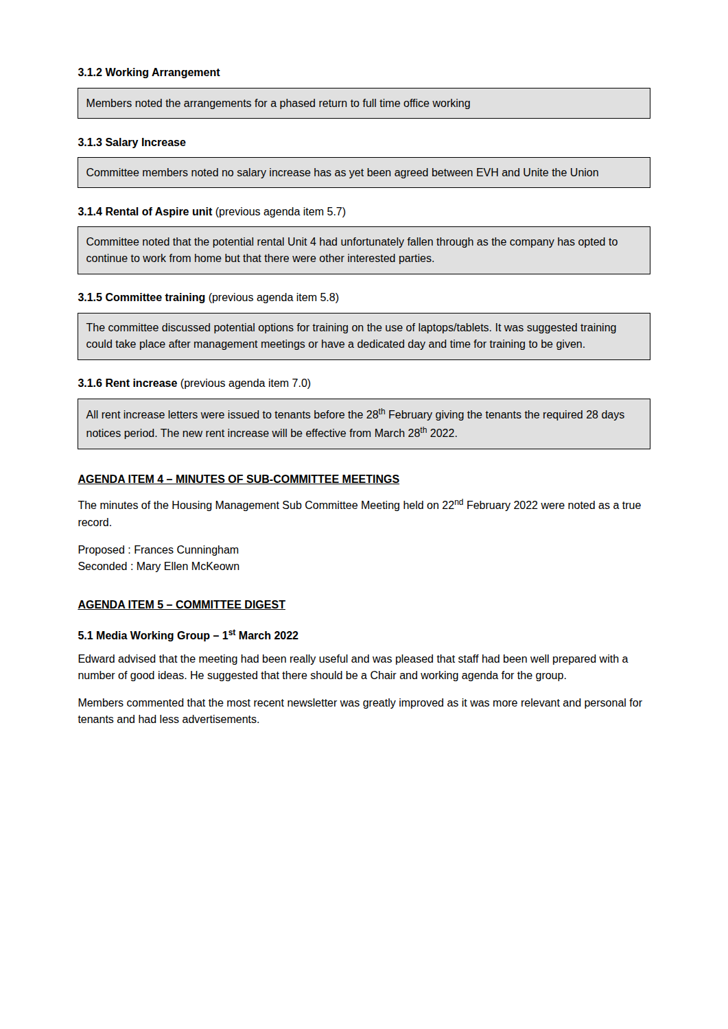3.1.2 Working Arrangement
Members noted the arrangements for a phased return to full time office working
3.1.3 Salary Increase
Committee members noted no salary increase has as yet been agreed between EVH and Unite the Union
3.1.4 Rental of Aspire unit (previous agenda item 5.7)
Committee noted that the potential rental Unit 4 had unfortunately fallen through as the company has opted to continue to work from home but that there were other interested parties.
3.1.5 Committee training (previous agenda item 5.8)
The committee discussed potential options for training on the use of laptops/tablets. It was suggested training could take place after management meetings or have a dedicated day and time for training to be given.
3.1.6 Rent increase (previous agenda item 7.0)
All rent increase letters were issued to tenants before the 28th February giving the tenants the required 28 days notices period. The new rent increase will be effective from March 28th 2022.
AGENDA ITEM 4 – MINUTES OF SUB-COMMITTEE MEETINGS
The minutes of the Housing Management Sub Committee Meeting held on 22nd February 2022 were noted as a true record.
Proposed : Frances Cunningham
Seconded : Mary Ellen McKeown
AGENDA ITEM 5 – COMMITTEE DIGEST
5.1 Media Working Group – 1st March 2022
Edward advised that the meeting had been really useful and was pleased that staff had been well prepared with a number of good ideas. He suggested that there should be a Chair and working agenda for the group.
Members commented that the most recent newsletter was greatly improved as it was more relevant and personal for tenants and had less advertisements.